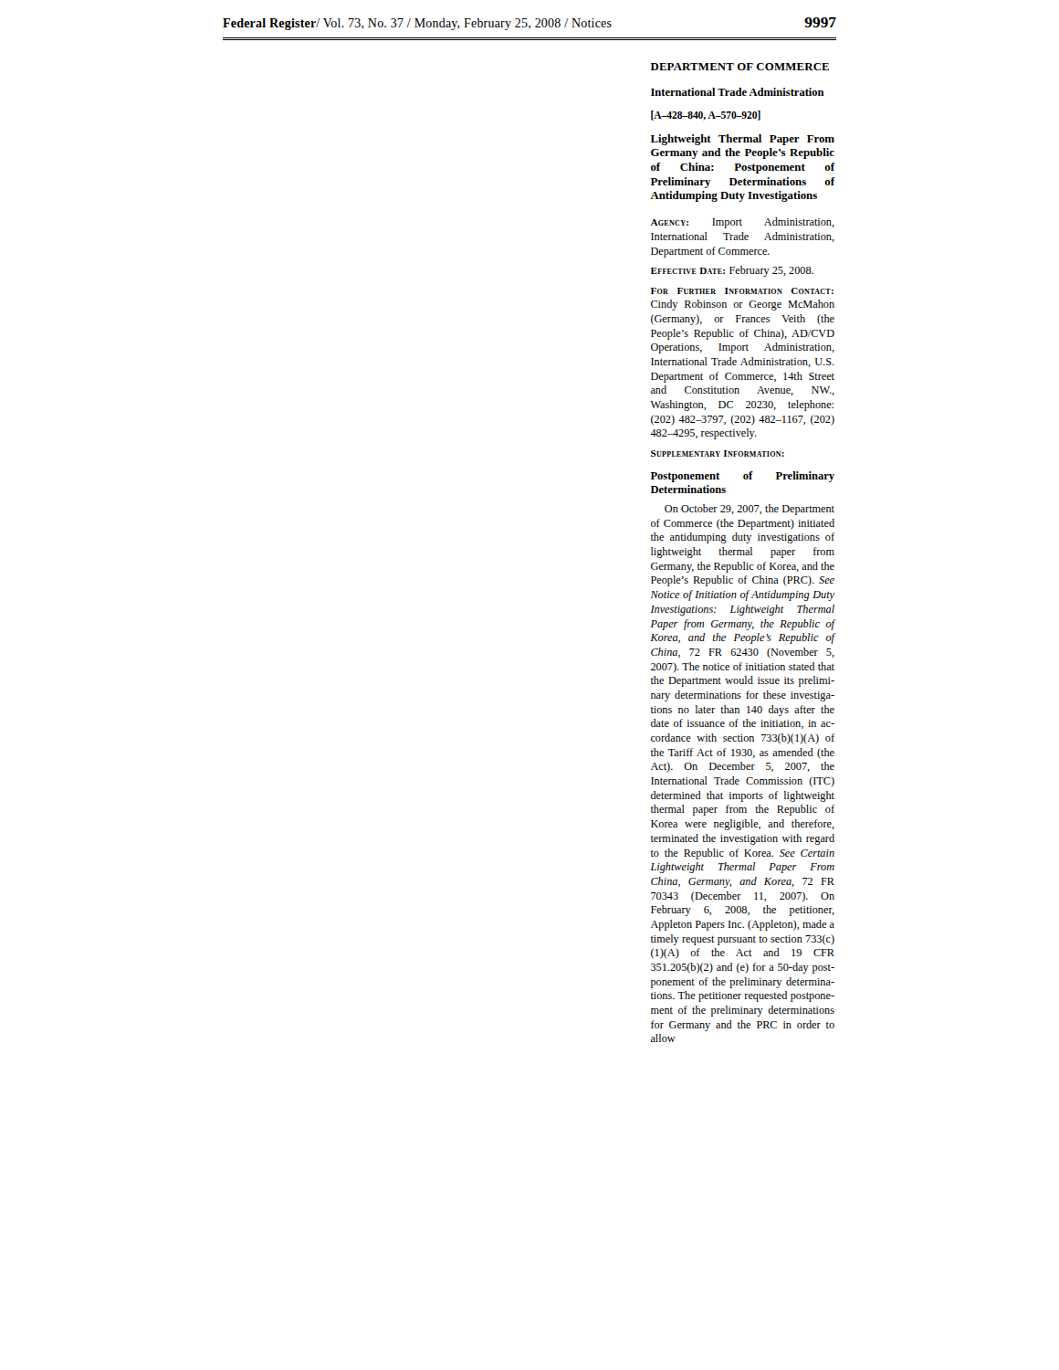Federal Register/ Vol. 73, No. 37 / Monday, February 25, 2008 / Notices
9997
DEPARTMENT OF COMMERCE
International Trade Administration
[A–428–840, A–570–920]
Lightweight Thermal Paper From Germany and the People’s Republic of China: Postponement of Preliminary Determinations of Antidumping Duty Investigations
Agency: Import Administration, International Trade Administration, Department of Commerce.
Effective Date: February 25, 2008.
For Further Information Contact: Cindy Robinson or George McMahon (Germany), or Frances Veith (the People’s Republic of China), AD/CVD Operations, Import Administration, International Trade Administration, U.S. Department of Commerce, 14th Street and Constitution Avenue, NW., Washington, DC 20230, telephone: (202) 482–3797, (202) 482–1167, (202) 482–4295, respectively.
Supplementary Information:
Postponement of Preliminary Determinations
On October 29, 2007, the Department of Commerce (the Department) initiated the antidumping duty investigations of lightweight thermal paper from Germany, the Republic of Korea, and the People’s Republic of China (PRC). See Notice of Initiation of Antidumping Duty Investigations: Lightweight Thermal Paper from Germany, the Republic of Korea, and the People’s Republic of China, 72 FR 62430 (November 5, 2007). The notice of initiation stated that the Department would issue its preliminary determinations for these investigations no later than 140 days after the date of issuance of the initiation, in accordance with section 733(b)(1)(A) of the Tariff Act of 1930, as amended (the Act). On December 5, 2007, the International Trade Commission (ITC) determined that imports of lightweight thermal paper from the Republic of Korea were negligible, and therefore, terminated the investigation with regard to the Republic of Korea. See Certain Lightweight Thermal Paper From China, Germany, and Korea, 72 FR 70343 (December 11, 2007). On February 6, 2008, the petitioner, Appleton Papers Inc. (Appleton), made a timely request pursuant to section 733(c)(1)(A) of the Act and 19 CFR 351.205(b)(2) and (e) for a 50-day postponement of the preliminary determinations. The petitioner requested postponement of the preliminary determinations for Germany and the PRC in order to allow